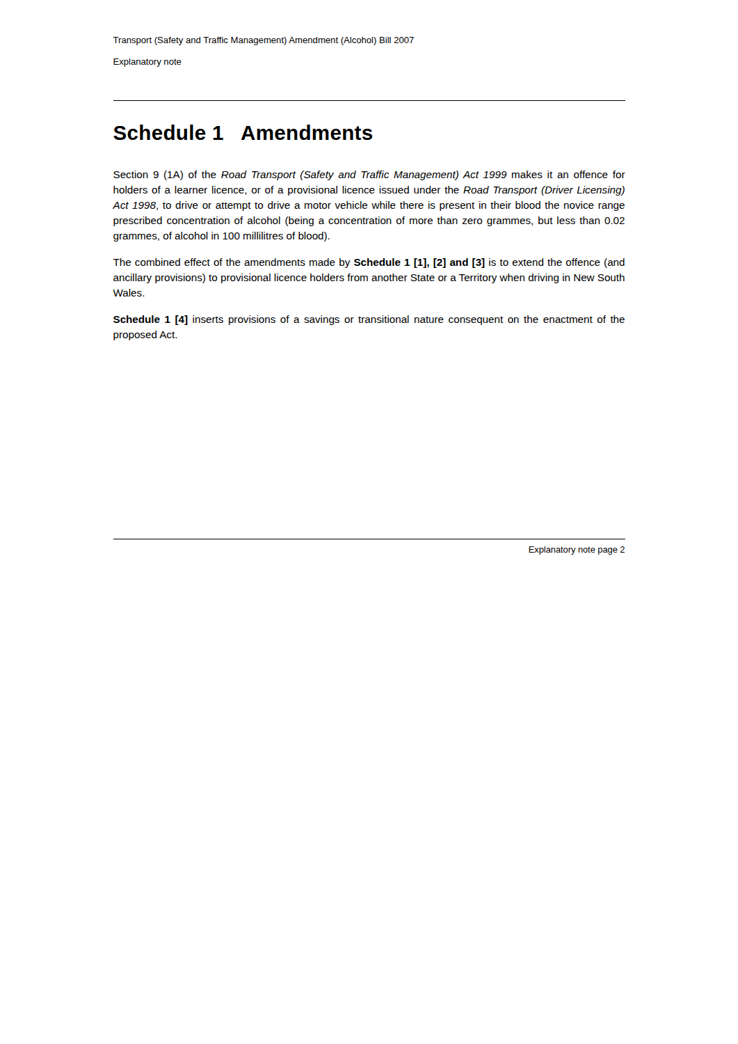Transport (Safety and Traffic Management) Amendment (Alcohol) Bill 2007
Explanatory note
Schedule 1 Amendments
Section 9 (1A) of the Road Transport (Safety and Traffic Management) Act 1999 makes it an offence for holders of a learner licence, or of a provisional licence issued under the Road Transport (Driver Licensing) Act 1998, to drive or attempt to drive a motor vehicle while there is present in their blood the novice range prescribed concentration of alcohol (being a concentration of more than zero grammes, but less than 0.02 grammes, of alcohol in 100 millilitres of blood).
The combined effect of the amendments made by Schedule 1 [1], [2] and [3] is to extend the offence (and ancillary provisions) to provisional licence holders from another State or a Territory when driving in New South Wales.
Schedule 1 [4] inserts provisions of a savings or transitional nature consequent on the enactment of the proposed Act.
Explanatory note page 2